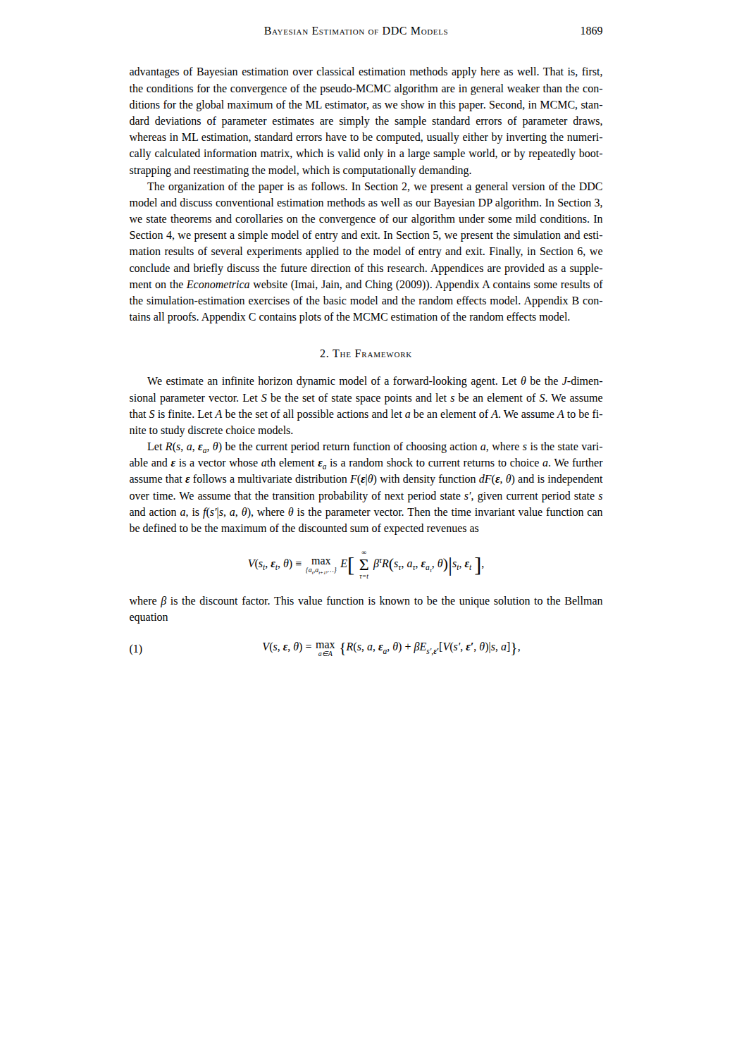Bayesian Estimation of DDC Models 1869
advantages of Bayesian estimation over classical estimation methods apply here as well. That is, first, the conditions for the convergence of the pseudo-MCMC algorithm are in general weaker than the conditions for the global maximum of the ML estimator, as we show in this paper. Second, in MCMC, standard deviations of parameter estimates are simply the sample standard errors of parameter draws, whereas in ML estimation, standard errors have to be computed, usually either by inverting the numerically calculated information matrix, which is valid only in a large sample world, or by repeatedly bootstrapping and reestimating the model, which is computationally demanding.
The organization of the paper is as follows. In Section 2, we present a general version of the DDC model and discuss conventional estimation methods as well as our Bayesian DP algorithm. In Section 3, we state theorems and corollaries on the convergence of our algorithm under some mild conditions. In Section 4, we present a simple model of entry and exit. In Section 5, we present the simulation and estimation results of several experiments applied to the model of entry and exit. Finally, in Section 6, we conclude and briefly discuss the future direction of this research. Appendices are provided as a supplement on the Econometrica website (Imai, Jain, and Ching (2009)). Appendix A contains some results of the simulation-estimation exercises of the basic model and the random effects model. Appendix B contains all proofs. Appendix C contains plots of the MCMC estimation of the random effects model.
2. The Framework
We estimate an infinite horizon dynamic model of a forward-looking agent. Let θ be the J-dimensional parameter vector. Let S be the set of state space points and let s be an element of S. We assume that S is finite. Let A be the set of all possible actions and let a be an element of A. We assume A to be finite to study discrete choice models.
Let R(s, a, εa, θ) be the current period return function of choosing action a, where s is the state variable and ε is a vector whose ath element εa is a random shock to current returns to choice a. We further assume that ε follows a multivariate distribution F(ε|θ) with density function dF(ε, θ) and is independent over time. We assume that the transition probability of next period state s′, given current period state s and action a, is f(s′|s, a, θ), where θ is the parameter vector. Then the time invariant value function can be defined to be the maximum of the discounted sum of expected revenues as
V(st, εt, θ) ≡ max{at,at+1,…} E[ ∞Στ=t βτR(sτ, aτ, εaτ, θ)|st, εt ],
where β is the discount factor. This value function is known to be the unique solution to the Bellman equation
(1) V(s, ε, θ) = max a∈A {R(s, a, εa, θ) + βEs′,ε′[V(s′, ε′, θ)|s, a]},